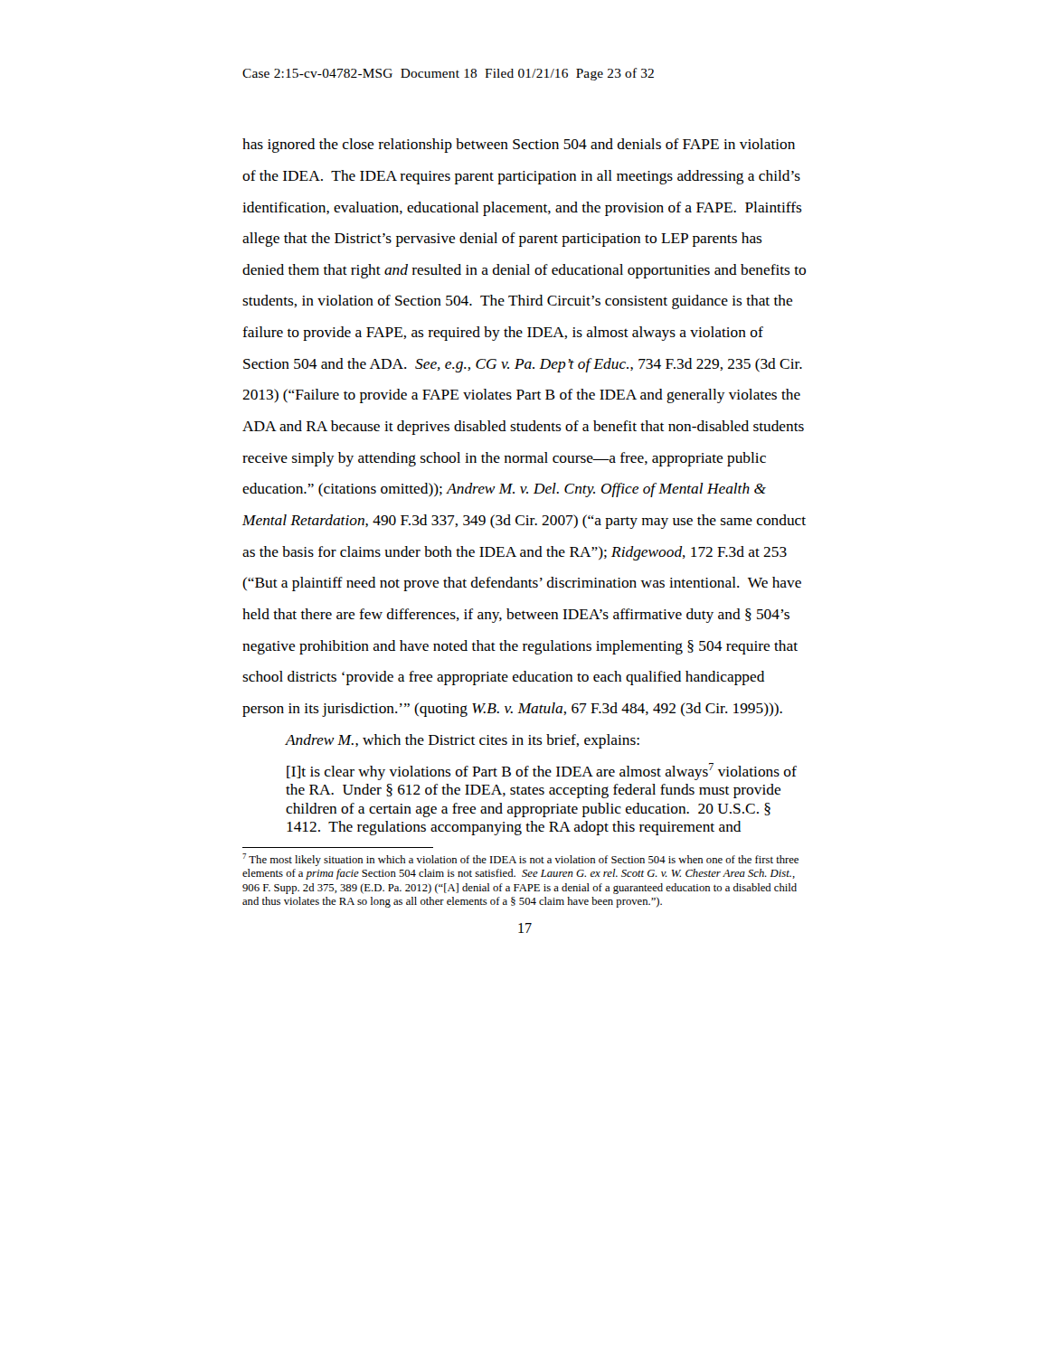Case 2:15-cv-04782-MSG Document 18 Filed 01/21/16 Page 23 of 32
has ignored the close relationship between Section 504 and denials of FAPE in violation of the IDEA. The IDEA requires parent participation in all meetings addressing a child’s identification, evaluation, educational placement, and the provision of a FAPE. Plaintiffs allege that the District’s pervasive denial of parent participation to LEP parents has denied them that right and resulted in a denial of educational opportunities and benefits to students, in violation of Section 504. The Third Circuit’s consistent guidance is that the failure to provide a FAPE, as required by the IDEA, is almost always a violation of Section 504 and the ADA. See, e.g., CG v. Pa. Dep’t of Educ., 734 F.3d 229, 235 (3d Cir. 2013) (“Failure to provide a FAPE violates Part B of the IDEA and generally violates the ADA and RA because it deprives disabled students of a benefit that non-disabled students receive simply by attending school in the normal course—a free, appropriate public education.” (citations omitted)); Andrew M. v. Del. Cnty. Office of Mental Health & Mental Retardation, 490 F.3d 337, 349 (3d Cir. 2007) (“a party may use the same conduct as the basis for claims under both the IDEA and the RA”); Ridgewood, 172 F.3d at 253 (“But a plaintiff need not prove that defendants’ discrimination was intentional. We have held that there are few differences, if any, between IDEA’s affirmative duty and § 504’s negative prohibition and have noted that the regulations implementing § 504 require that school districts ‘provide a free appropriate education to each qualified handicapped person in its jurisdiction.’” (quoting W.B. v. Matula, 67 F.3d 484, 492 (3d Cir. 1995))).
Andrew M., which the District cites in its brief, explains:
[I]t is clear why violations of Part B of the IDEA are almost always7 violations of the RA. Under § 612 of the IDEA, states accepting federal funds must provide children of a certain age a free and appropriate public education. 20 U.S.C. § 1412. The regulations accompanying the RA adopt this requirement and
7 The most likely situation in which a violation of the IDEA is not a violation of Section 504 is when one of the first three elements of a prima facie Section 504 claim is not satisfied. See Lauren G. ex rel. Scott G. v. W. Chester Area Sch. Dist., 906 F. Supp. 2d 375, 389 (E.D. Pa. 2012) (“[A] denial of a FAPE is a denial of a guaranteed education to a disabled child and thus violates the RA so long as all other elements of a § 504 claim have been proven.”).
17